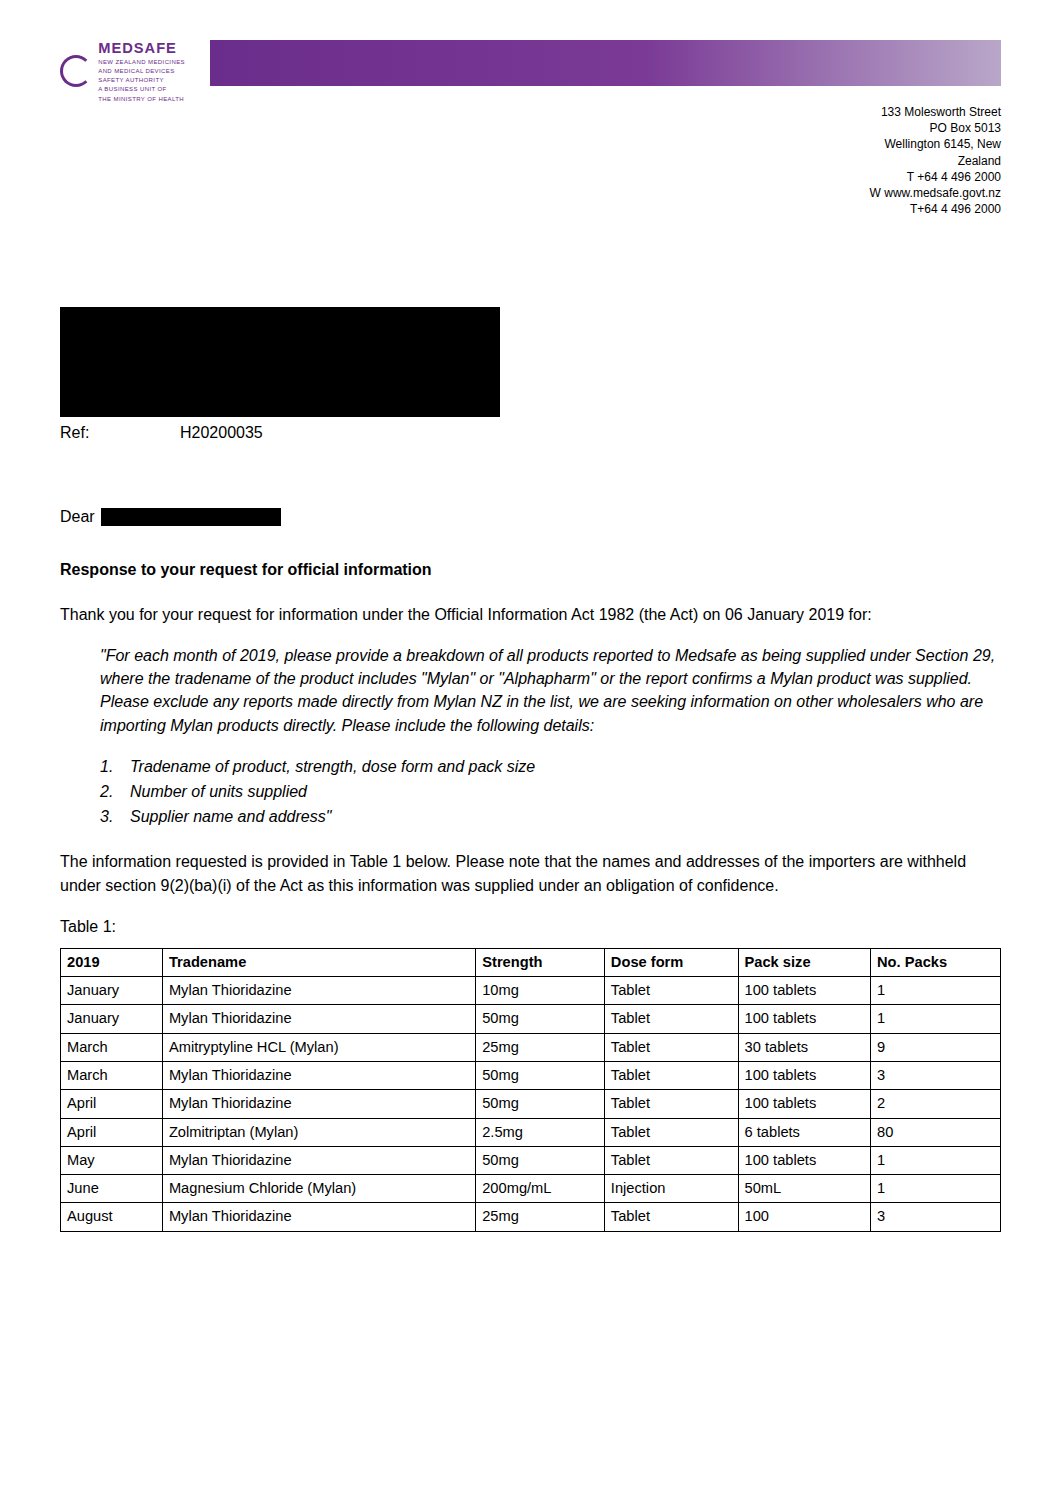MEDSAFE
New Zealand Medicines
and Medical Devices
Safety Authority
A Business Unit of
the Ministry of Health
133 Molesworth Street
PO Box 5013
Wellington 6145, New
Zealand
T +64 4 496 2000
W www.medsafe.govt.nz
T+64 4 496 2000
Ref: H20200035
Dear
Response to your request for official information
Thank you for your request for information under the Official Information Act 1982 (the Act) on 06 January 2019 for:
"For each month of 2019, please provide a breakdown of all products reported to Medsafe as being supplied under Section 29, where the tradename of the product includes "Mylan" or "Alphapharm" or the report confirms a Mylan product was supplied. Please exclude any reports made directly from Mylan NZ in the list, we are seeking information on other wholesalers who are importing Mylan products directly. Please include the following details:
1. Tradename of product, strength, dose form and pack size
2. Number of units supplied
3. Supplier name and address"
The information requested is provided in Table 1 below. Please note that the names and addresses of the importers are withheld under section 9(2)(ba)(i) of the Act as this information was supplied under an obligation of confidence.
Table 1:
| 2019 | Tradename | Strength | Dose form | Pack size | No. Packs |
| --- | --- | --- | --- | --- | --- |
| January | Mylan Thioridazine | 10mg | Tablet | 100 tablets | 1 |
| January | Mylan Thioridazine | 50mg | Tablet | 100 tablets | 1 |
| March | Amitryptyline HCL (Mylan) | 25mg | Tablet | 30 tablets | 9 |
| March | Mylan Thioridazine | 50mg | Tablet | 100 tablets | 3 |
| April | Mylan Thioridazine | 50mg | Tablet | 100 tablets | 2 |
| April | Zolmitriptan (Mylan) | 2.5mg | Tablet | 6 tablets | 80 |
| May | Mylan Thioridazine | 50mg | Tablet | 100 tablets | 1 |
| June | Magnesium Chloride (Mylan) | 200mg/mL | Injection | 50mL | 1 |
| August | Mylan Thioridazine | 25mg | Tablet | 100 | 3 |